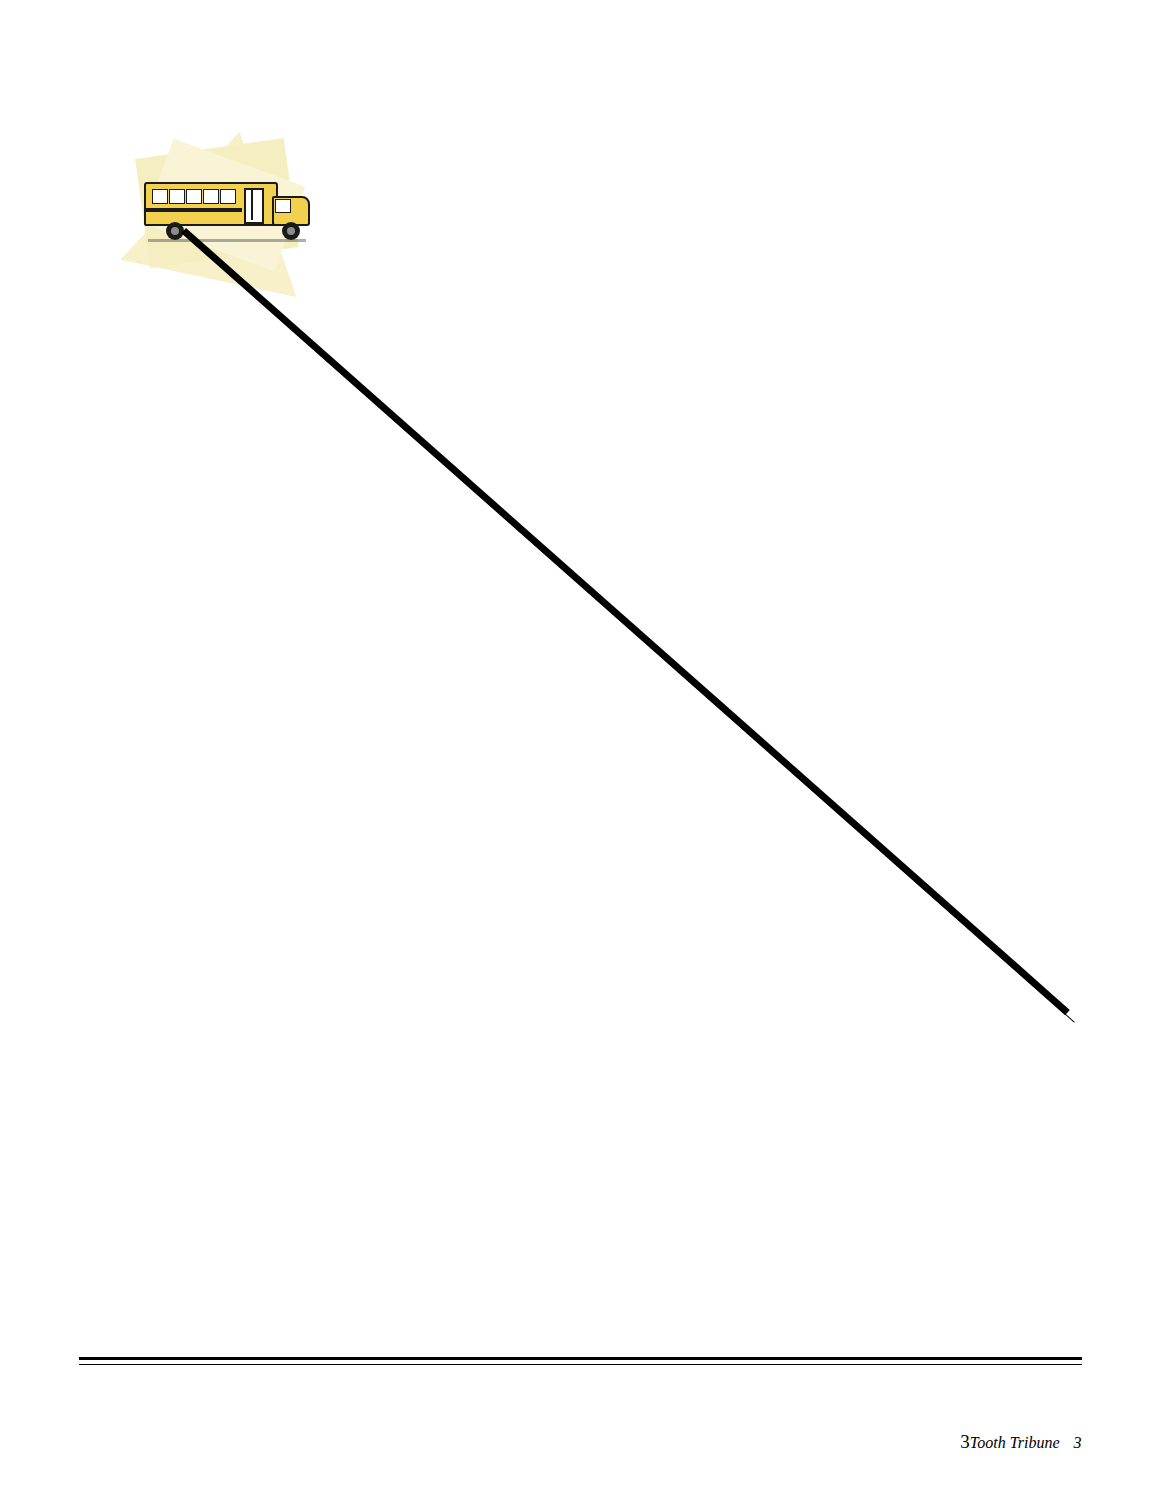3 Tooth Tribune 3